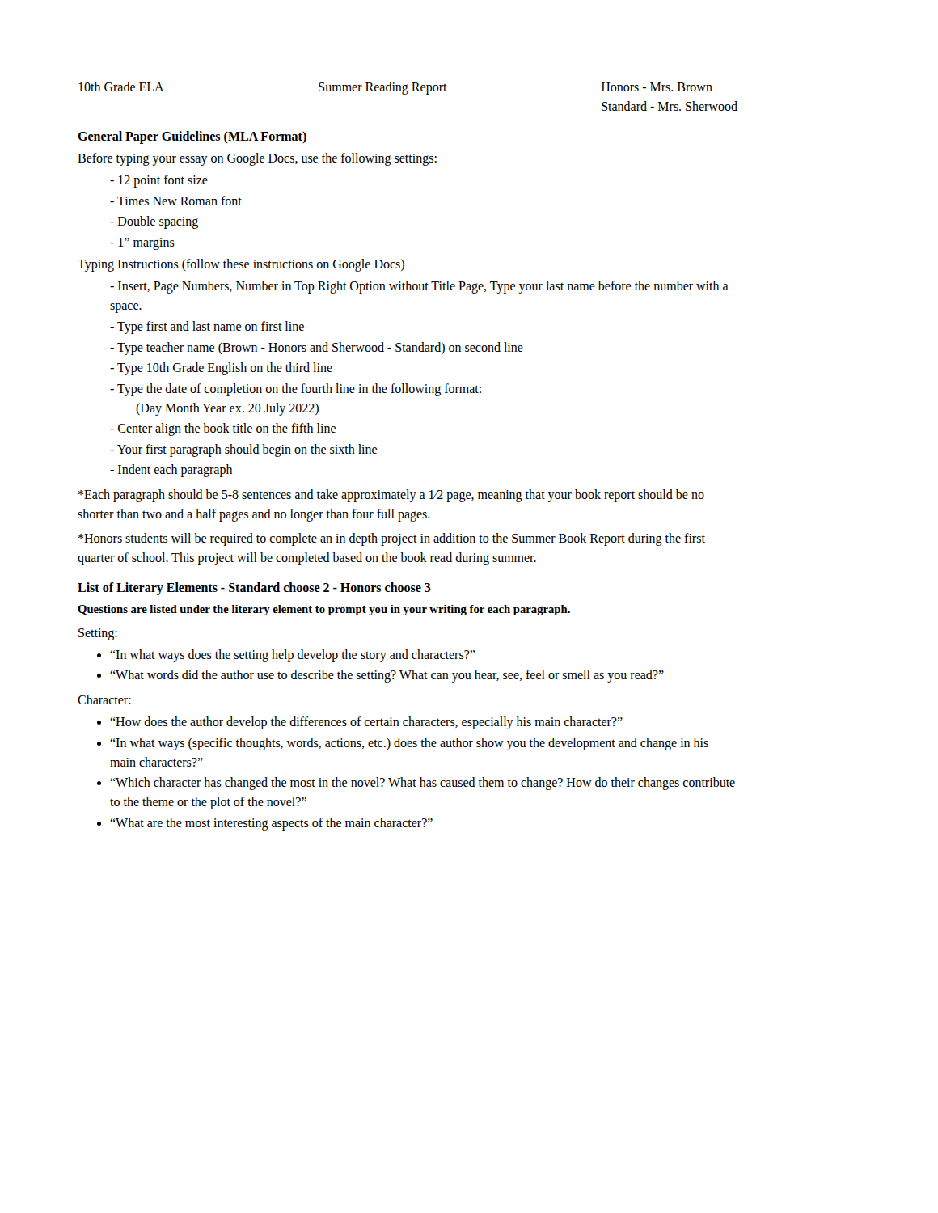10th Grade ELA
Summer Reading Report
Honors - Mrs. Brown
Standard - Mrs. Sherwood
General Paper Guidelines (MLA Format)
Before typing your essay on Google Docs, use the following settings:
12 point font size
Times New Roman font
Double spacing
1” margins
Typing Instructions (follow these instructions on Google Docs)
Insert, Page Numbers, Number in Top Right Option without Title Page, Type your last name before the number with a space.
Type first and last name on first line
Type teacher name (Brown - Honors and Sherwood - Standard) on second line
Type 10th Grade English on the third line
Type the date of completion on the fourth line in the following format:
(Day Month Year ex. 20 July 2022)
Center align the book title on the fifth line
Your first paragraph should begin on the sixth line
Indent each paragraph
*Each paragraph should be 5-8 sentences and take approximately a 1⁄2 page, meaning that your book report should be no shorter than two and a half pages and no longer than four full pages.
*Honors students will be required to complete an in depth project in addition to the Summer Book Report during the first quarter of school. This project will be completed based on the book read during summer.
List of Literary Elements - Standard choose 2 - Honors choose 3
Questions are listed under the literary element to prompt you in your writing for each paragraph.
Setting:
“In what ways does the setting help develop the story and characters?”
“What words did the author use to describe the setting? What can you hear, see, feel or smell as you read?”
Character:
“How does the author develop the differences of certain characters, especially his main character?”
“In what ways (specific thoughts, words, actions, etc.) does the author show you the development and change in his main characters?”
“Which character has changed the most in the novel? What has caused them to change? How do their changes contribute to the theme or the plot of the novel?”
“What are the most interesting aspects of the main character?”